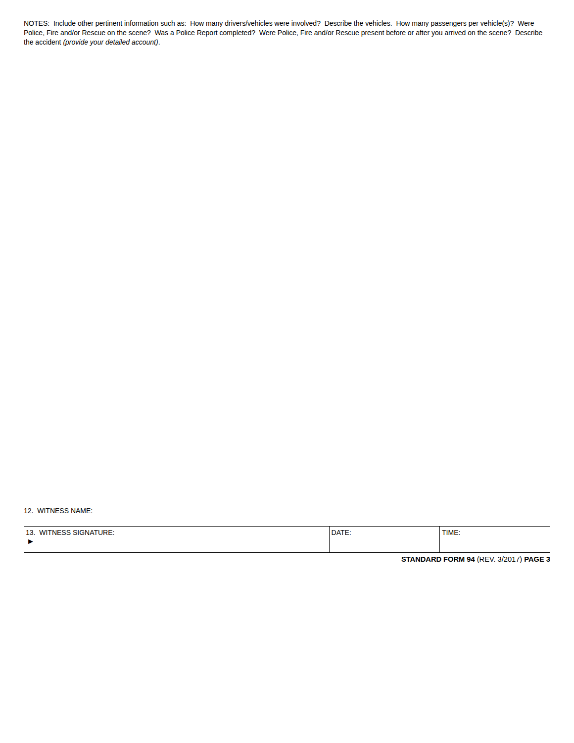NOTES: Include other pertinent information such as: How many drivers/vehicles were involved? Describe the vehicles. How many passengers per vehicle(s)? Were Police, Fire and/or Rescue on the scene? Was a Police Report completed? Were Police, Fire and/or Rescue present before or after you arrived on the scene? Describe the accident (provide your detailed account).
12. WITNESS NAME:
| 13. WITNESS SIGNATURE: ► | DATE: | TIME: |
STANDARD FORM 94 (REV. 3/2017) PAGE 3